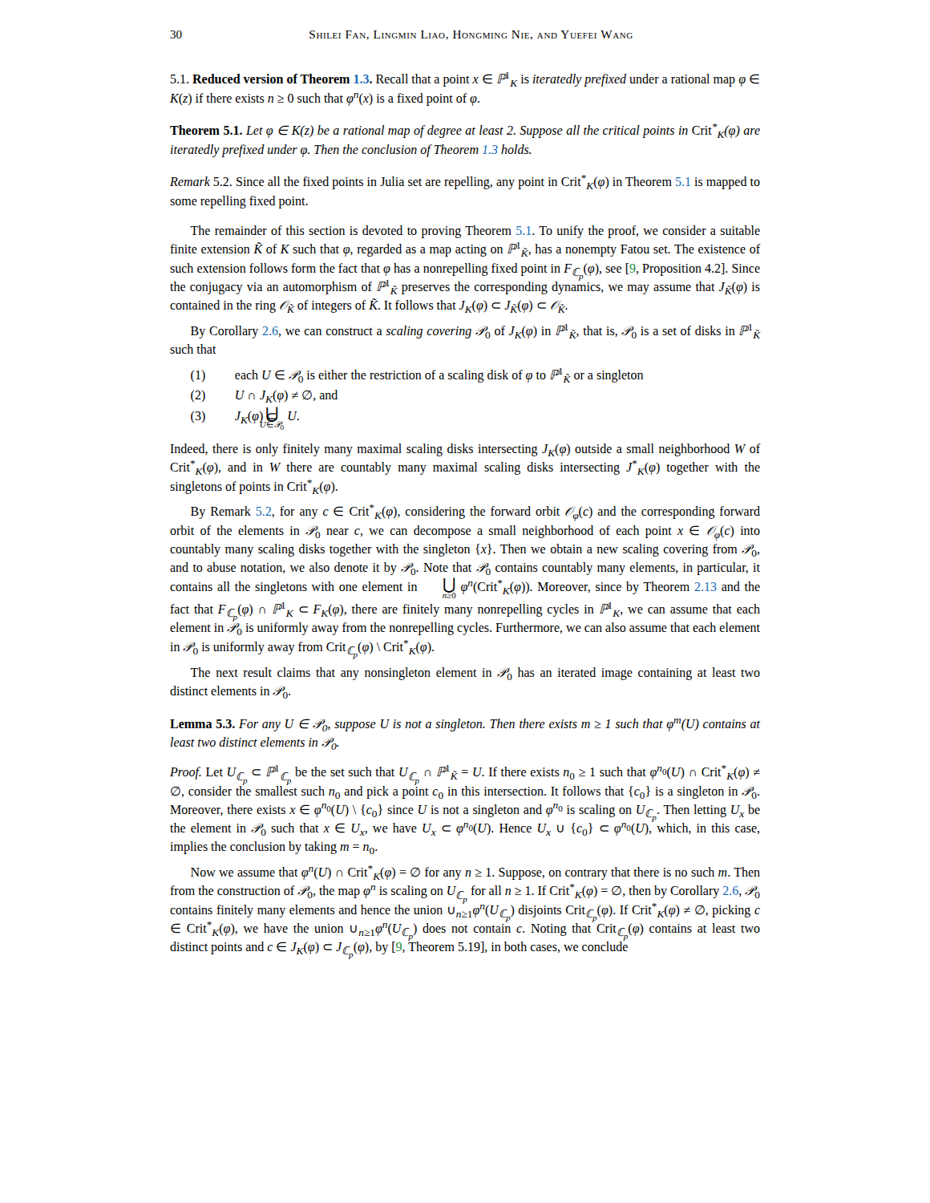30 Shilei Fan, Lingmin Liao, Hongming Nie, and Yuefei Wang
5.1. Reduced version of Theorem 1.3. Recall that a point x ∈ ℙ1K is iteratedly prefixed under a rational map φ ∈ K(z) if there exists n ≥ 0 such that φn(x) is a fixed point of φ.
Theorem 5.1. Let φ ∈ K(z) be a rational map of degree at least 2. Suppose all the critical points in Crit*K(φ) are iteratedly prefixed under φ. Then the conclusion of Theorem 1.3 holds.
Remark 5.2. Since all the fixed points in Julia set are repelling, any point in Crit*K(φ) in Theorem 5.1 is mapped to some repelling fixed point.
The remainder of this section is devoted to proving Theorem 5.1. To unify the proof, we consider a suitable finite extension K̃ of K such that φ, regarded as a map acting on ℙ1K̃, has a nonempty Fatou set. The existence of such extension follows form the fact that φ has a nonrepelling fixed point in Fℂp(φ), see [9, Proposition 4.2]. Since the conjugacy via an automorphism of ℙ1K̃ preserves the corresponding dynamics, we may assume that JK̃(φ) is contained in the ring 𝒪K̃ of integers of K̃. It follows that JK(φ) ⊂ JK̃(φ) ⊂ 𝒪K̃.
By Corollary 2.6, we can construct a scaling covering 𝒫0 of JK(φ) in ℙ1K̃, that is, 𝒫0 is a set of disks in ℙ1K̃ such that
(1) each U ∈ 𝒫0 is either the restriction of a scaling disk of φ to ℙ1K̃ or a singleton
(2) U ∩ JK(φ) ≠ ∅, and
(3) JK(φ) ⊂ ⋃U∈𝒫0 U.
Indeed, there is only finitely many maximal scaling disks intersecting JK(φ) outside a small neighborhood W of Crit*K(φ), and in W there are countably many maximal scaling disks intersecting J*K(φ) together with the singletons of points in Crit*K(φ).
By Remark 5.2, for any c ∈ Crit*K(φ), considering the forward orbit 𝒪φ(c) and the corresponding forward orbit of the elements in 𝒫0 near c, we can decompose a small neighborhood of each point x ∈ 𝒪φ(c) into countably many scaling disks together with the singleton {x}. Then we obtain a new scaling covering from 𝒫0, and to abuse notation, we also denote it by 𝒫0. Note that 𝒫0 contains countably many elements, in particular, it contains all the singletons with one element in ⋃n≥0 φn(Crit*K(φ)). Moreover, since by Theorem 2.13 and the fact that Fℂp(φ) ∩ ℙ1K ⊂ FK(φ), there are finitely many nonrepelling cycles in ℙ1K, we can assume that each element in 𝒫0 is uniformly away from the nonrepelling cycles. Furthermore, we can also assume that each element in 𝒫0 is uniformly away from Critℂp(φ) \ Crit*K(φ).
The next result claims that any nonsingleton element in 𝒫0 has an iterated image containing at least two distinct elements in 𝒫0.
Lemma 5.3. For any U ∈ 𝒫0, suppose U is not a singleton. Then there exists m ≥ 1 such that φm(U) contains at least two distinct elements in 𝒫0.
Proof. Let Uℂp ⊂ ℙ1ℂp be the set such that Uℂp ∩ ℙ1K̃ = U. If there exists n0 ≥ 1 such that φn0(U) ∩ Crit*K(φ) ≠ ∅, consider the smallest such n0 and pick a point c0 in this intersection. It follows that {c0} is a singleton in 𝒫0. Moreover, there exists x ∈ φn0(U) \ {c0} since U is not a singleton and φn0 is scaling on Uℂp. Then letting Ux be the element in 𝒫0 such that x ∈ Ux, we have Ux ⊂ φn0(U). Hence Ux ∪ {c0} ⊂ φn0(U), which, in this case, implies the conclusion by taking m = n0.
Now we assume that φn(U) ∩ Crit*K(φ) = ∅ for any n ≥ 1. Suppose, on contrary that there is no such m. Then from the construction of 𝒫0, the map φn is scaling on Uℂp for all n ≥ 1. If Crit*K(φ) = ∅, then by Corollary 2.6, 𝒫0 contains finitely many elements and hence the union ∪n≥1φn(Uℂp) disjoints Critℂp(φ). If Crit*K(φ) ≠ ∅, picking c ∈ Crit*K(φ), we have the union ∪n≥1φn(Uℂp) does not contain c. Noting that Critℂp(φ) contains at least two distinct points and c ∈ JK(φ) ⊂ Jℂp(φ), by [9, Theorem 5.19], in both cases, we conclude